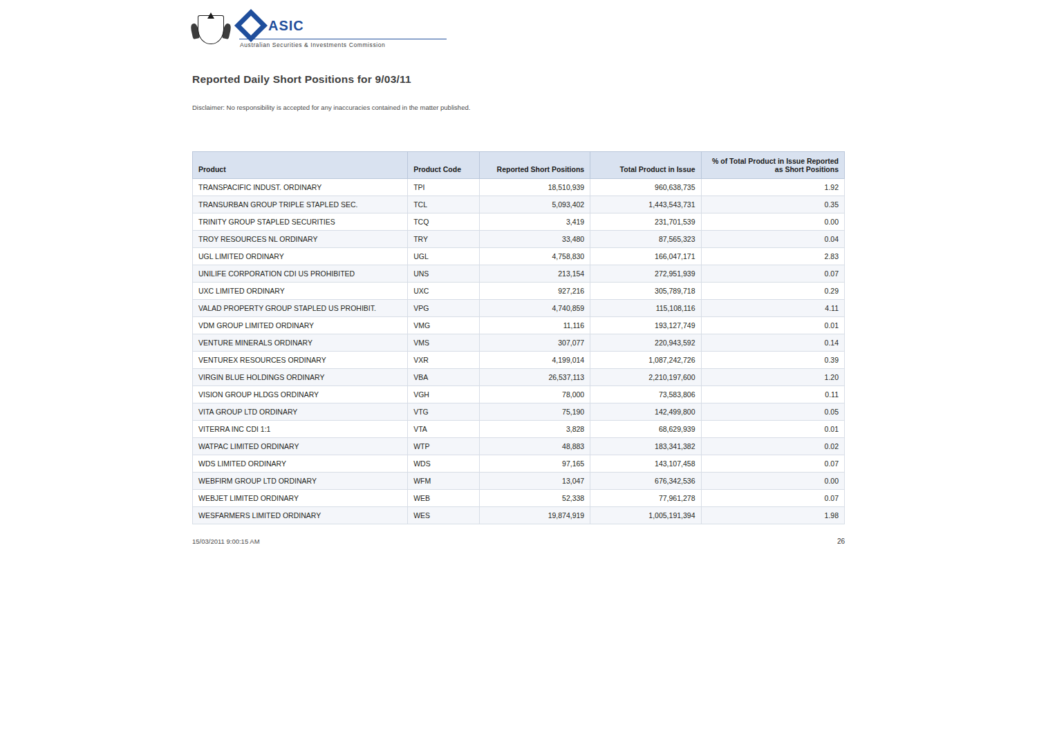ASIC
Australian Securities & Investments Commission
Reported Daily Short Positions for 9/03/11
Disclaimer: No responsibility is accepted for any inaccuracies contained in the matter published.
| Product | Product Code | Reported Short Positions | Total Product in Issue | % of Total Product in Issue Reported as Short Positions |
| --- | --- | --- | --- | --- |
| TRANSPACIFIC INDUST. ORDINARY | TPI | 18,510,939 | 960,638,735 | 1.92 |
| TRANSURBAN GROUP TRIPLE STAPLED SEC. | TCL | 5,093,402 | 1,443,543,731 | 0.35 |
| TRINITY GROUP STAPLED SECURITIES | TCQ | 3,419 | 231,701,539 | 0.00 |
| TROY RESOURCES NL ORDINARY | TRY | 33,480 | 87,565,323 | 0.04 |
| UGL LIMITED ORDINARY | UGL | 4,758,830 | 166,047,171 | 2.83 |
| UNILIFE CORPORATION CDI US PROHIBITED | UNS | 213,154 | 272,951,939 | 0.07 |
| UXC LIMITED ORDINARY | UXC | 927,216 | 305,789,718 | 0.29 |
| VALAD PROPERTY GROUP STAPLED US PROHIBIT. | VPG | 4,740,859 | 115,108,116 | 4.11 |
| VDM GROUP LIMITED ORDINARY | VMG | 11,116 | 193,127,749 | 0.01 |
| VENTURE MINERALS ORDINARY | VMS | 307,077 | 220,943,592 | 0.14 |
| VENTUREX RESOURCES ORDINARY | VXR | 4,199,014 | 1,087,242,726 | 0.39 |
| VIRGIN BLUE HOLDINGS ORDINARY | VBA | 26,537,113 | 2,210,197,600 | 1.20 |
| VISION GROUP HLDGS ORDINARY | VGH | 78,000 | 73,583,806 | 0.11 |
| VITA GROUP LTD ORDINARY | VTG | 75,190 | 142,499,800 | 0.05 |
| VITERRA INC CDI 1:1 | VTA | 3,828 | 68,629,939 | 0.01 |
| WATPAC LIMITED ORDINARY | WTP | 48,883 | 183,341,382 | 0.02 |
| WDS LIMITED ORDINARY | WDS | 97,165 | 143,107,458 | 0.07 |
| WEBFIRM GROUP LTD ORDINARY | WFM | 13,047 | 676,342,536 | 0.00 |
| WEBJET LIMITED ORDINARY | WEB | 52,338 | 77,961,278 | 0.07 |
| WESFARMERS LIMITED ORDINARY | WES | 19,874,919 | 1,005,191,394 | 1.98 |
15/03/2011 9:00:15 AM
26